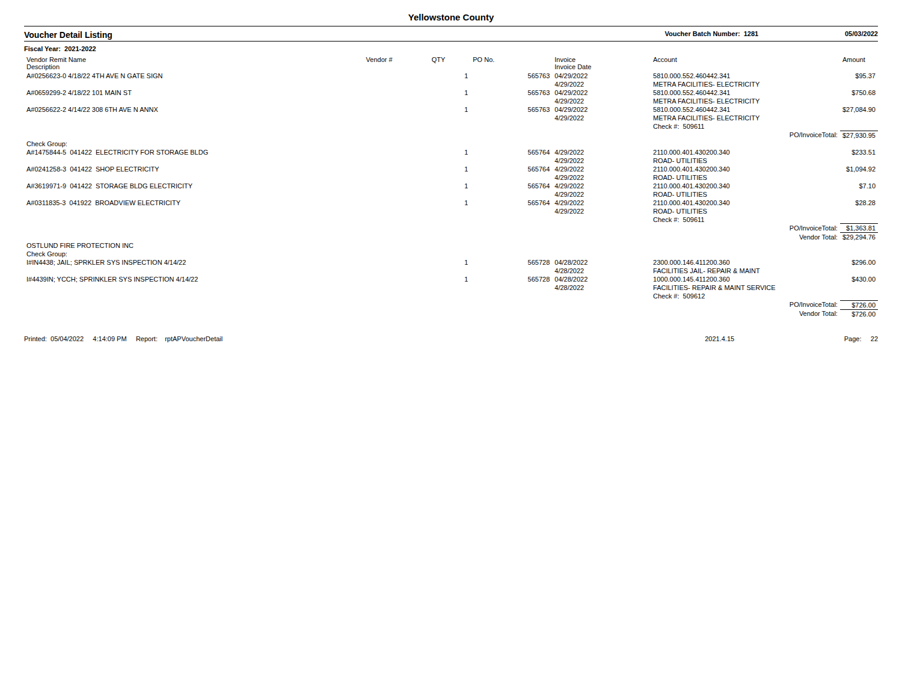Yellowstone County
| Voucher Detail Listing | Voucher Batch Number: 1281 | 05/03/2022 |
Fiscal Year: 2021-2022
| Vendor Remit Name Description | Vendor # | QTY | PO No. | Invoice Invoice Date | Account | Amount |
| --- | --- | --- | --- | --- | --- | --- |
| A#0256623-0 4/18/22 4TH AVE N GATE SIGN | | 1 | 565763 | 04/29/2022 | 5810.000.552.460442.341 | $95.37 |
| | | | | 4/29/2022 | METRA FACILITIES- ELECTRICITY | |
| A#0659299-2 4/18/22 101 MAIN ST | | 1 | 565763 | 04/29/2022 | 5810.000.552.460442.341 | $750.68 |
| | | | | 4/29/2022 | METRA FACILITIES- ELECTRICITY | |
| A#0256622-2 4/14/22 308 6TH AVE N ANNX | | 1 | 565763 | 04/29/2022 | 5810.000.552.460442.341 | $27,084.90 |
| | | | | 4/29/2022 | METRA FACILITIES- ELECTRICITY | |
| | Check #: 509611 | |
| | PO/InvoiceTotal: | $27,930.95 |
| Check Group: | |
| A#1475844-5 041422 ELECTRICITY FOR STORAGE BLDG | | 1 | 565764 | 4/29/2022 | 2110.000.401.430200.340 | $233.51 |
| | | | | 4/29/2022 | ROAD- UTILITIES | |
| A#0241258-3 041422 SHOP ELECTRICITY | | 1 | 565764 | 4/29/2022 | 2110.000.401.430200.340 | $1,094.92 |
| | | | | 4/29/2022 | ROAD- UTILITIES | |
| A#3619971-9 041422 STORAGE BLDG ELECTRICITY | | 1 | 565764 | 4/29/2022 | 2110.000.401.430200.340 | $7.10 |
| | | | | 4/29/2022 | ROAD- UTILITIES | |
| A#0311835-3 041922 BROADVIEW ELECTRICITY | | 1 | 565764 | 4/29/2022 | 2110.000.401.430200.340 | $28.28 |
| | | | | 4/29/2022 | ROAD- UTILITIES | |
| | Check #: 509611 | |
| | PO/InvoiceTotal: | $1,363.81 |
| | Vendor Total: | $29,294.76 |
| OSTLUND FIRE PROTECTION INC | |
| Check Group: | |
| I#IN4438; JAIL; SPRKLER SYS INSPECTION 4/14/22 | | 1 | 565728 | 04/28/2022 | 2300.000.146.411200.360 | $296.00 |
| | | | | 4/28/2022 | FACILITIES JAIL- REPAIR & MAINT | |
| I#4439IN; YCCH; SPRINKLER SYS INSPECTION 4/14/22 | | 1 | 565728 | 04/28/2022 | 1000.000.145.411200.360 | $430.00 |
| | | | | 4/28/2022 | FACILITIES- REPAIR & MAINT SERVICE | |
| | Check #: 509612 | |
| | PO/InvoiceTotal: | $726.00 |
| | Vendor Total: | $726.00 |
| Printed: 05/04/2022 4:14:09 PM Report: rptAPVoucherDetail | 2021.4.15 | Page: 22 |